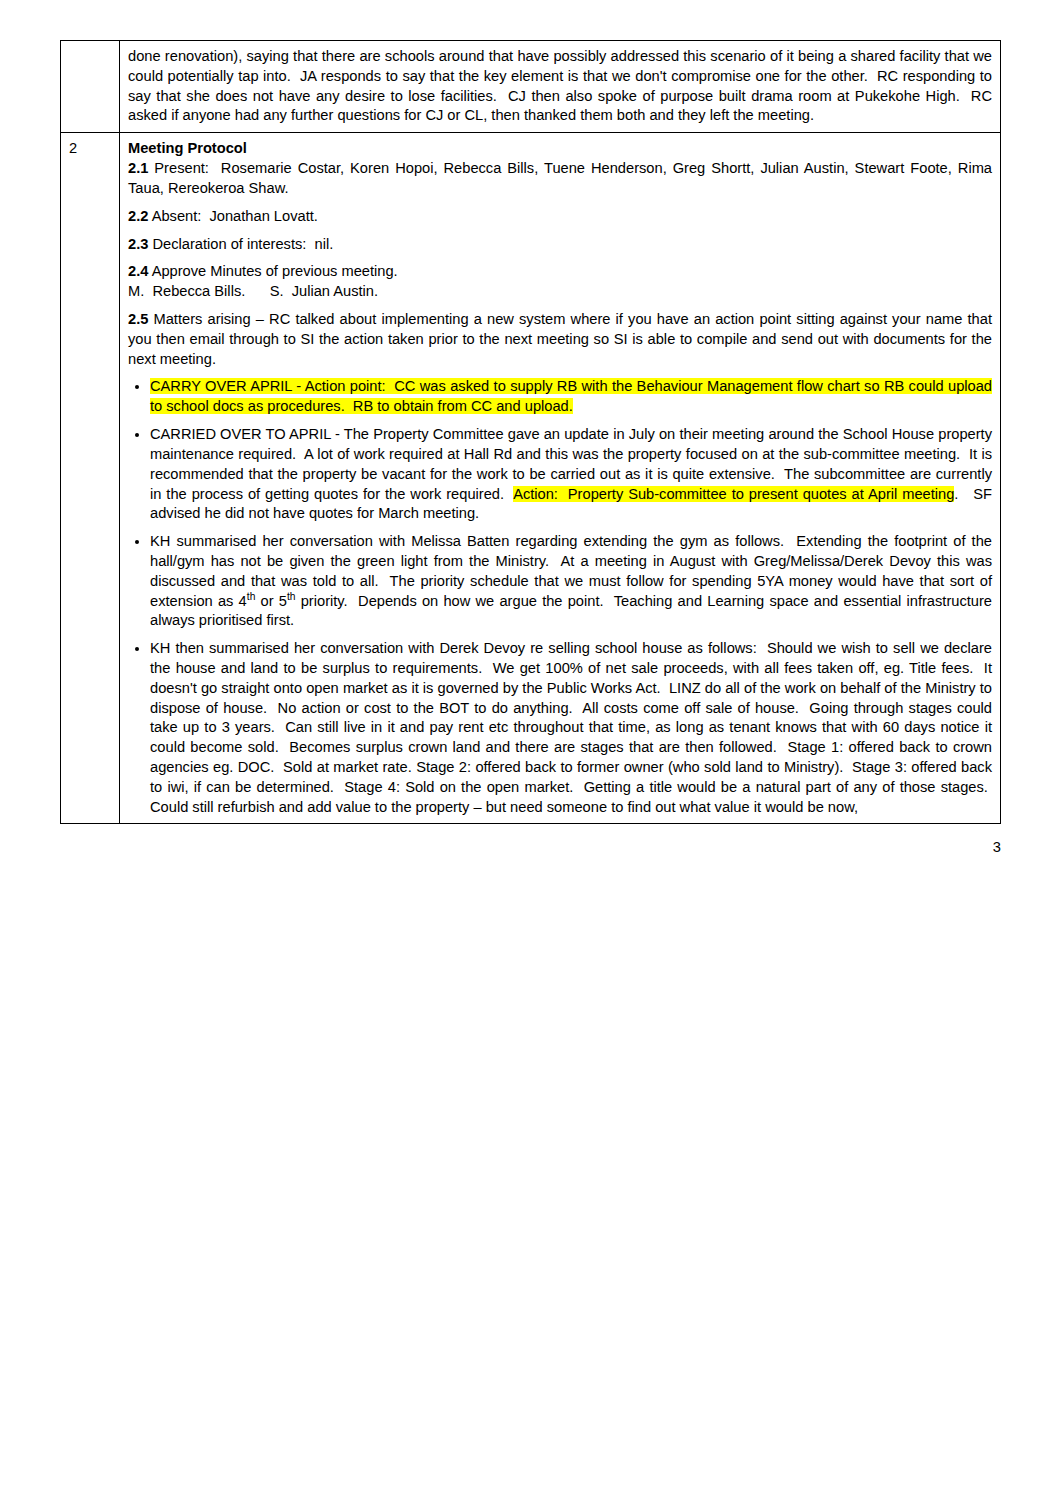| | done renovation), saying that there are schools around that have possibly addressed this scenario of it being a shared facility that we could potentially tap into. JA responds to say that the key element is that we don't compromise one for the other. RC responding to say that she does not have any desire to lose facilities. CJ then also spoke of purpose built drama room at Pukekohe High. RC asked if anyone had any further questions for CJ or CL, then thanked them both and they left the meeting. |
| 2 | Meeting Protocol 2.1 Present: Rosemarie Costar, Koren Hopoi, Rebecca Bills, Tuene Henderson, Greg Shortt, Julian Austin, Stewart Foote, Rima Taua, Rereokeroa Shaw. 2.2 Absent: Jonathan Lovatt. 2.3 Declaration of interests: nil. 2.4 Approve Minutes of previous meeting. M. Rebecca Bills. S. Julian Austin. 2.5 Matters arising – RC talked about implementing a new system where if you have an action point sitting against your name that you then email through to SI the action taken prior to the next meeting so SI is able to compile and send out with documents for the next meeting. CARRY OVER APRIL - Action point: CC was asked to supply RB with the Behaviour Management flow chart so RB could upload to school docs as procedures. RB to obtain from CC and upload. CARRIED OVER TO APRIL - The Property Committee gave an update in July on their meeting around the School House property maintenance required. A lot of work required at Hall Rd and this was the property focused on at the sub-committee meeting. It is recommended that the property be vacant for the work to be carried out as it is quite extensive. The subcommittee are currently in the process of getting quotes for the work required. Action: Property Sub-committee to present quotes at April meeting . SF advised he did not have quotes for March meeting. KH summarised her conversation with Melissa Batten regarding extending the gym as follows. Extending the footprint of the hall/gym has not be given the green light from the Ministry. At a meeting in August with Greg/Melissa/Derek Devoy this was discussed and that was told to all. The priority schedule that we must follow for spending 5YA money would have that sort of extension as 4 th or 5 th priority. Depends on how we argue the point. Teaching and Learning space and essential infrastructure always prioritised first. KH then summarised her conversation with Derek Devoy re selling school house as follows: Should we wish to sell we declare the house and land to be surplus to requirements. We get 100% of net sale proceeds, with all fees taken off, eg. Title fees. It doesn't go straight onto open market as it is governed by the Public Works Act. LINZ do all of the work on behalf of the Ministry to dispose of house. No action or cost to the BOT to do anything. All costs come off sale of house. Going through stages could take up to 3 years. Can still live in it and pay rent etc throughout that time, as long as tenant knows that with 60 days notice it could become sold. Becomes surplus crown land and there are stages that are then followed. Stage 1: offered back to crown agencies eg. DOC. Sold at market rate. Stage 2: offered back to former owner (who sold land to Ministry). Stage 3: offered back to iwi, if can be determined. Stage 4: Sold on the open market. Getting a title would be a natural part of any of those stages. Could still refurbish and add value to the property – but need someone to find out what value it would be now, |
3